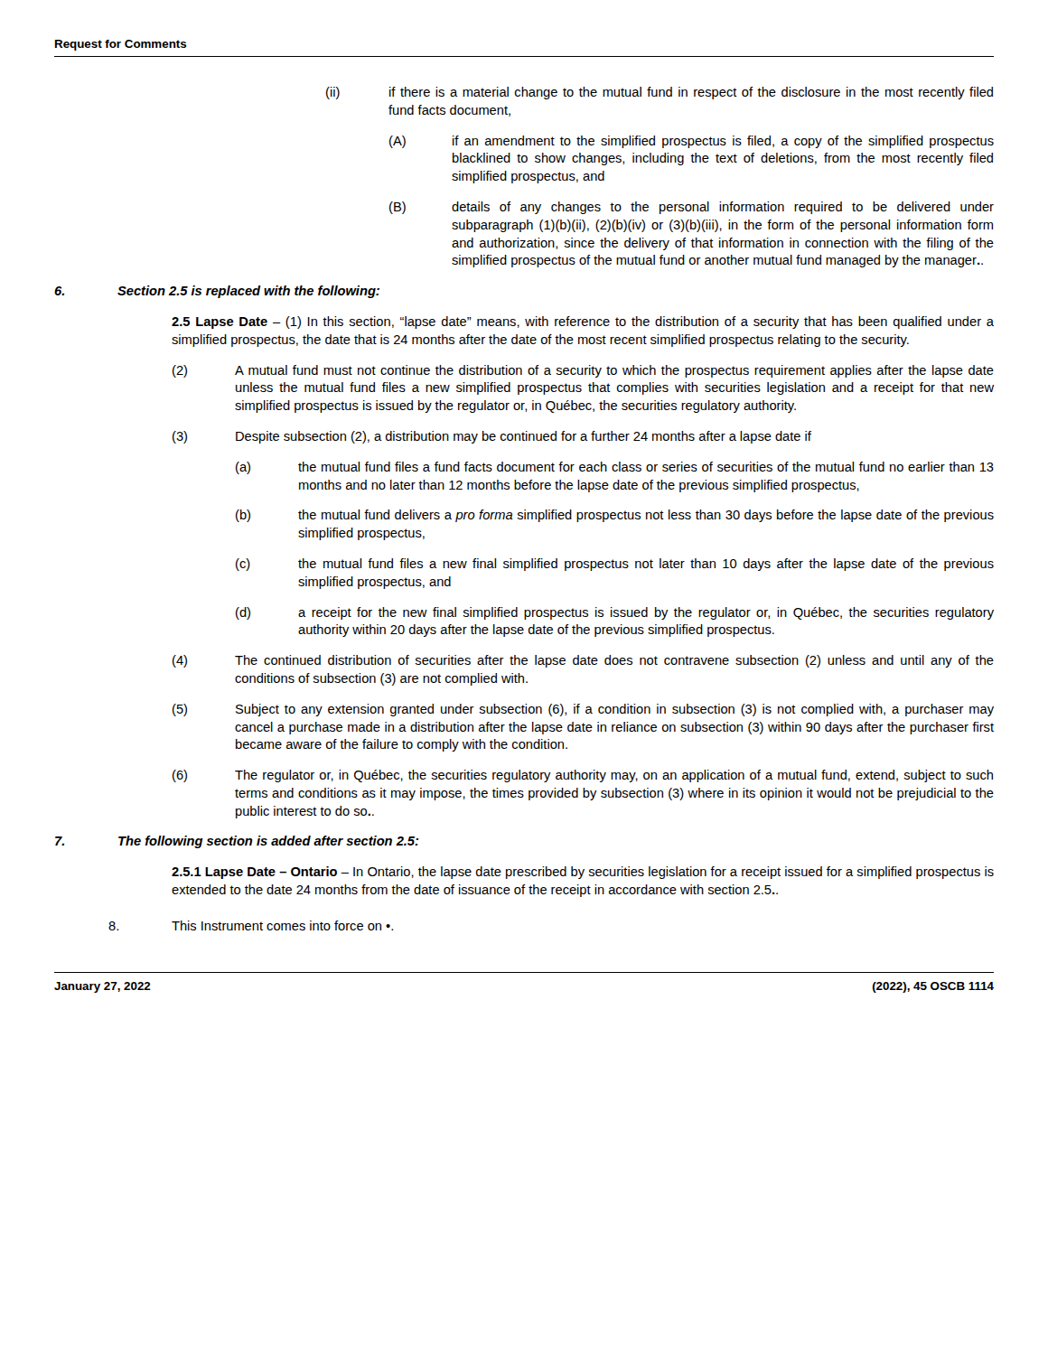Request for Comments
(ii)
if there is a material change to the mutual fund in respect of the disclosure in the most recently filed fund facts document,
(A)
if an amendment to the simplified prospectus is filed, a copy of the simplified prospectus blacklined to show changes, including the text of deletions, from the most recently filed simplified prospectus, and
(B)
details of any changes to the personal information required to be delivered under subparagraph (1)(b)(ii), (2)(b)(iv) or (3)(b)(iii), in the form of the personal information form and authorization, since the delivery of that information in connection with the filing of the simplified prospectus of the mutual fund or another mutual fund managed by the manager..
6.
Section 2.5 is replaced with the following:
2.5 Lapse Date – (1) In this section, “lapse date” means, with reference to the distribution of a security that has been qualified under a simplified prospectus, the date that is 24 months after the date of the most recent simplified prospectus relating to the security.
(2)
A mutual fund must not continue the distribution of a security to which the prospectus requirement applies after the lapse date unless the mutual fund files a new simplified prospectus that complies with securities legislation and a receipt for that new simplified prospectus is issued by the regulator or, in Québec, the securities regulatory authority.
(3)
Despite subsection (2), a distribution may be continued for a further 24 months after a lapse date if
(a)
the mutual fund files a fund facts document for each class or series of securities of the mutual fund no earlier than 13 months and no later than 12 months before the lapse date of the previous simplified prospectus,
(b)
the mutual fund delivers a pro forma simplified prospectus not less than 30 days before the lapse date of the previous simplified prospectus,
(c)
the mutual fund files a new final simplified prospectus not later than 10 days after the lapse date of the previous simplified prospectus, and
(d)
a receipt for the new final simplified prospectus is issued by the regulator or, in Québec, the securities regulatory authority within 20 days after the lapse date of the previous simplified prospectus.
(4)
The continued distribution of securities after the lapse date does not contravene subsection (2) unless and until any of the conditions of subsection (3) are not complied with.
(5)
Subject to any extension granted under subsection (6), if a condition in subsection (3) is not complied with, a purchaser may cancel a purchase made in a distribution after the lapse date in reliance on subsection (3) within 90 days after the purchaser first became aware of the failure to comply with the condition.
(6)
The regulator or, in Québec, the securities regulatory authority may, on an application of a mutual fund, extend, subject to such terms and conditions as it may impose, the times provided by subsection (3) where in its opinion it would not be prejudicial to the public interest to do so..
7.
The following section is added after section 2.5:
2.5.1 Lapse Date – Ontario – In Ontario, the lapse date prescribed by securities legislation for a receipt issued for a simplified prospectus is extended to the date 24 months from the date of issuance of the receipt in accordance with section 2.5..
8.
This Instrument comes into force on •.
January 27, 2022
(2022), 45 OSCB 1114